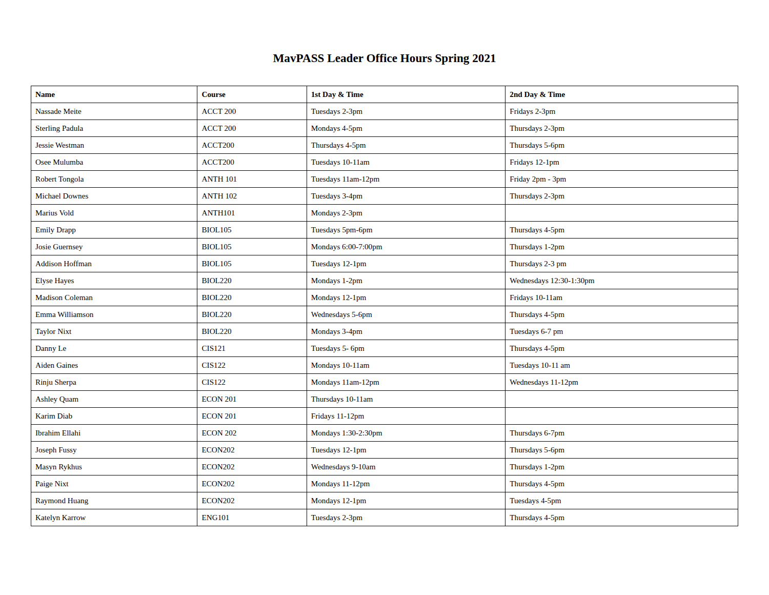MavPASS Leader Office Hours Spring 2021
| Name | Course | 1st Day & Time | 2nd Day & Time |
| --- | --- | --- | --- |
| Nassade Meite | ACCT 200 | Tuesdays 2-3pm | Fridays 2-3pm |
| Sterling Padula | ACCT 200 | Mondays 4-5pm | Thursdays 2-3pm |
| Jessie Westman | ACCT200 | Thursdays 4-5pm | Thursdays 5-6pm |
| Osee Mulumba | ACCT200 | Tuesdays 10-11am | Fridays 12-1pm |
| Robert Tongola | ANTH 101 | Tuesdays 11am-12pm | Friday 2pm - 3pm |
| Michael Downes | ANTH 102 | Tuesdays 3-4pm | Thursdays 2-3pm |
| Marius Vold | ANTH101 | Mondays 2-3pm | |
| Emily Drapp | BIOL105 | Tuesdays 5pm-6pm | Thursdays 4-5pm |
| Josie Guernsey | BIOL105 | Mondays 6:00-7:00pm | Thursdays 1-2pm |
| Addison Hoffman | BIOL105 | Tuesdays 12-1pm | Thursdays 2-3 pm |
| Elyse Hayes | BIOL220 | Mondays 1-2pm | Wednesdays 12:30-1:30pm |
| Madison Coleman | BIOL220 | Mondays 12-1pm | Fridays 10-11am |
| Emma Williamson | BIOL220 | Wednesdays 5-6pm | Thursdays 4-5pm |
| Taylor Nixt | BIOL220 | Mondays 3-4pm | Tuesdays 6-7 pm |
| Danny Le | CIS121 | Tuesdays 5- 6pm | Thursdays 4-5pm |
| Aiden Gaines | CIS122 | Mondays 10-11am | Tuesdays 10-11 am |
| Rinju Sherpa | CIS122 | Mondays 11am-12pm | Wednesdays 11-12pm |
| Ashley Quam | ECON 201 | Thursdays 10-11am | |
| Karim Diab | ECON 201 | Fridays 11-12pm | |
| Ibrahim Ellahi | ECON 202 | Mondays 1:30-2:30pm | Thursdays 6-7pm |
| Joseph Fussy | ECON202 | Tuesdays 12-1pm | Thursdays 5-6pm |
| Masyn Rykhus | ECON202 | Wednesdays 9-10am | Thursdays 1-2pm |
| Paige Nixt | ECON202 | Mondays 11-12pm | Thursdays 4-5pm |
| Raymond Huang | ECON202 | Mondays 12-1pm | Tuesdays 4-5pm |
| Katelyn Karrow | ENG101 | Tuesdays 2-3pm | Thursdays 4-5pm |